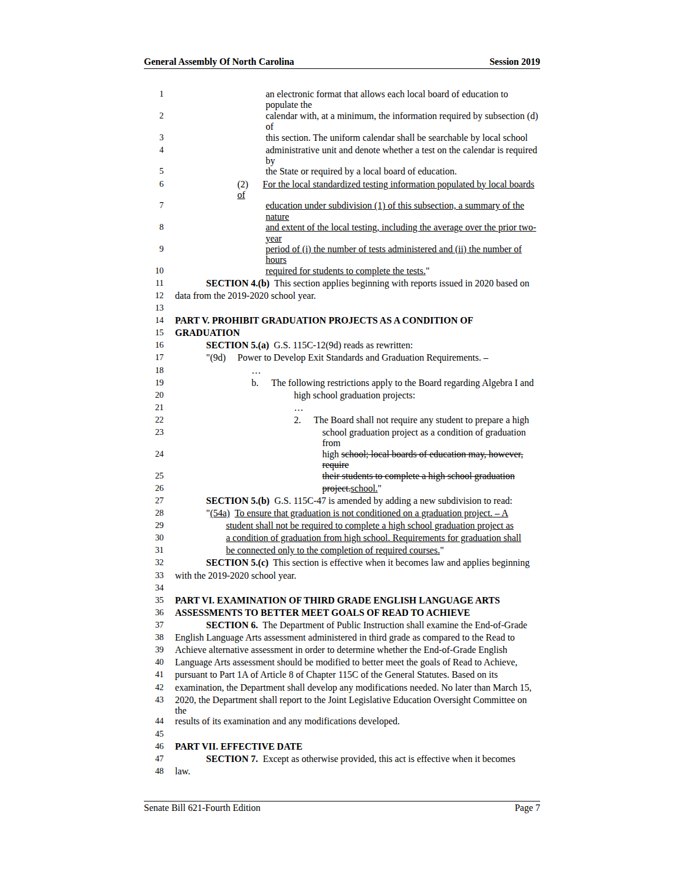General Assembly Of North Carolina Session 2019
an electronic format that allows each local board of education to populate the
calendar with, at a minimum, the information required by subsection (d) of
this section. The uniform calendar shall be searchable by local school
administrative unit and denote whether a test on the calendar is required by
the State or required by a local board of education.
(2) For the local standardized testing information populated by local boards of
education under subdivision (1) of this subsection, a summary of the nature
and extent of the local testing, including the average over the prior two-year
period of (i) the number of tests administered and (ii) the number of hours
required for students to complete the tests."
SECTION 4.(b) This section applies beginning with reports issued in 2020 based on
data from the 2019-2020 school year.
PART V. PROHIBIT GRADUATION PROJECTS AS A CONDITION OF
GRADUATION
SECTION 5.(a) G.S. 115C-12(9d) reads as rewritten:
"(9d) Power to Develop Exit Standards and Graduation Requirements. –
…
b. The following restrictions apply to the Board regarding Algebra I and
high school graduation projects:
…
2. The Board shall not require any student to prepare a high
school graduation project as a condition of graduation from
high school; local boards of education may, however, require
their students to complete a high school graduation
project.school."
SECTION 5.(b) G.S. 115C-47 is amended by adding a new subdivision to read:
"(54a) To ensure that graduation is not conditioned on a graduation project. – A
student shall not be required to complete a high school graduation project as
a condition of graduation from high school. Requirements for graduation shall
be connected only to the completion of required courses."
SECTION 5.(c) This section is effective when it becomes law and applies beginning
with the 2019-2020 school year.
PART VI. EXAMINATION OF THIRD GRADE ENGLISH LANGUAGE ARTS
ASSESSMENTS TO BETTER MEET GOALS OF READ TO ACHIEVE
SECTION 6. The Department of Public Instruction shall examine the End-of-Grade
English Language Arts assessment administered in third grade as compared to the Read to
Achieve alternative assessment in order to determine whether the End-of-Grade English
Language Arts assessment should be modified to better meet the goals of Read to Achieve,
pursuant to Part 1A of Article 8 of Chapter 115C of the General Statutes. Based on its
examination, the Department shall develop any modifications needed. No later than March 15,
2020, the Department shall report to the Joint Legislative Education Oversight Committee on the
results of its examination and any modifications developed.
PART VII. EFFECTIVE DATE
SECTION 7. Except as otherwise provided, this act is effective when it becomes
law.
Senate Bill 621-Fourth Edition Page 7